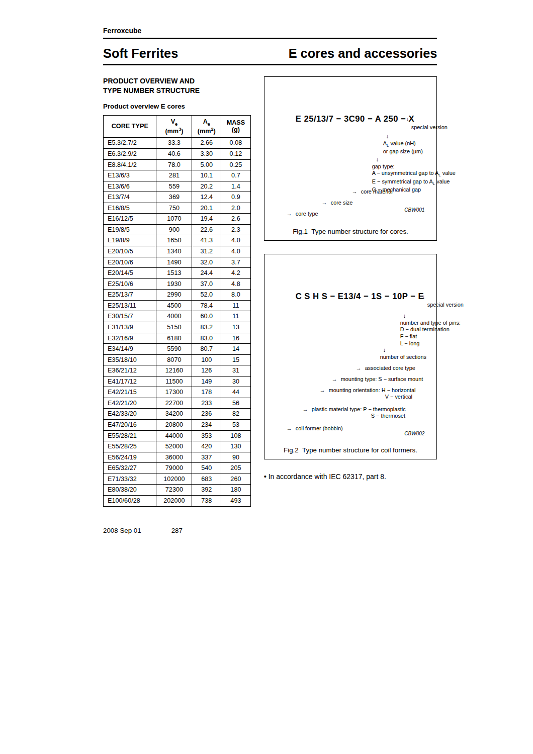Ferroxcube
Soft Ferrites
E cores and accessories
PRODUCT OVERVIEW AND
TYPE NUMBER STRUCTURE
Product overview E cores
| CORE TYPE | V e (mm 3 ) | A e (mm 2 ) | MASS (g) |
| --- | --- | --- | --- |
| E5.3/2.7/2 | 33.3 | 2.66 | 0.08 |
| E6.3/2.9/2 | 40.6 | 3.30 | 0.12 |
| E8.8/4.1/2 | 78.0 | 5.00 | 0.25 |
| E13/6/3 | 281 | 10.1 | 0.7 |
| E13/6/6 | 559 | 20.2 | 1.4 |
| E13/7/4 | 369 | 12.4 | 0.9 |
| E16/8/5 | 750 | 20.1 | 2.0 |
| E16/12/5 | 1070 | 19.4 | 2.6 |
| E19/8/5 | 900 | 22.6 | 2.3 |
| E19/8/9 | 1650 | 41.3 | 4.0 |
| E20/10/5 | 1340 | 31.2 | 4.0 |
| E20/10/6 | 1490 | 32.0 | 3.7 |
| E20/14/5 | 1513 | 24.4 | 4.2 |
| E25/10/6 | 1930 | 37.0 | 4.8 |
| E25/13/7 | 2990 | 52.0 | 8.0 |
| E25/13/11 | 4500 | 78.4 | 11 |
| E30/15/7 | 4000 | 60.0 | 11 |
| E31/13/9 | 5150 | 83.2 | 13 |
| E32/16/9 | 6180 | 83.0 | 16 |
| E34/14/9 | 5590 | 80.7 | 14 |
| E35/18/10 | 8070 | 100 | 15 |
| E36/21/12 | 12160 | 126 | 31 |
| E41/17/12 | 11500 | 149 | 30 |
| E42/21/15 | 17300 | 178 | 44 |
| E42/21/20 | 22700 | 233 | 56 |
| E42/33/20 | 34200 | 236 | 82 |
| E47/20/16 | 20800 | 234 | 53 |
| E55/28/21 | 44000 | 353 | 108 |
| E55/28/25 | 52000 | 420 | 130 |
| E56/24/19 | 36000 | 337 | 90 |
| E65/32/27 | 79000 | 540 | 205 |
| E71/33/32 | 102000 | 683 | 260 |
| E80/38/20 | 72300 | 392 | 180 |
| E100/60/28 | 202000 | 738 | 493 |
E 25/13/7 − 3C90 − A 250 − X
↓
special version
↓
AL value (nH)
or gap size (µm)
↓
gap type:
A − unsymmetrical gap to AL value
E − symmetrical gap to AL value
G − mechanical gap
→
core material
→
core size
→
core type
CBW001
Fig.1 Type number structure for cores.
C S H S − E13/4 − 1S − 10P − E
↓
special version
↓
number and type of pins:
D − dual termination
F − flat
L − long
↓
number of sections
→
associated core type
→
mounting type: S − surface mount
→
mounting orientation: H − horizontal
V − vertical
→
plastic material type: P − thermoplastic
S − thermoset
→
coil former (bobbin)
CBW002
Fig.2 Type number structure for coil formers.
• In accordance with IEC 62317, part 8.
2008 Sep 01
287